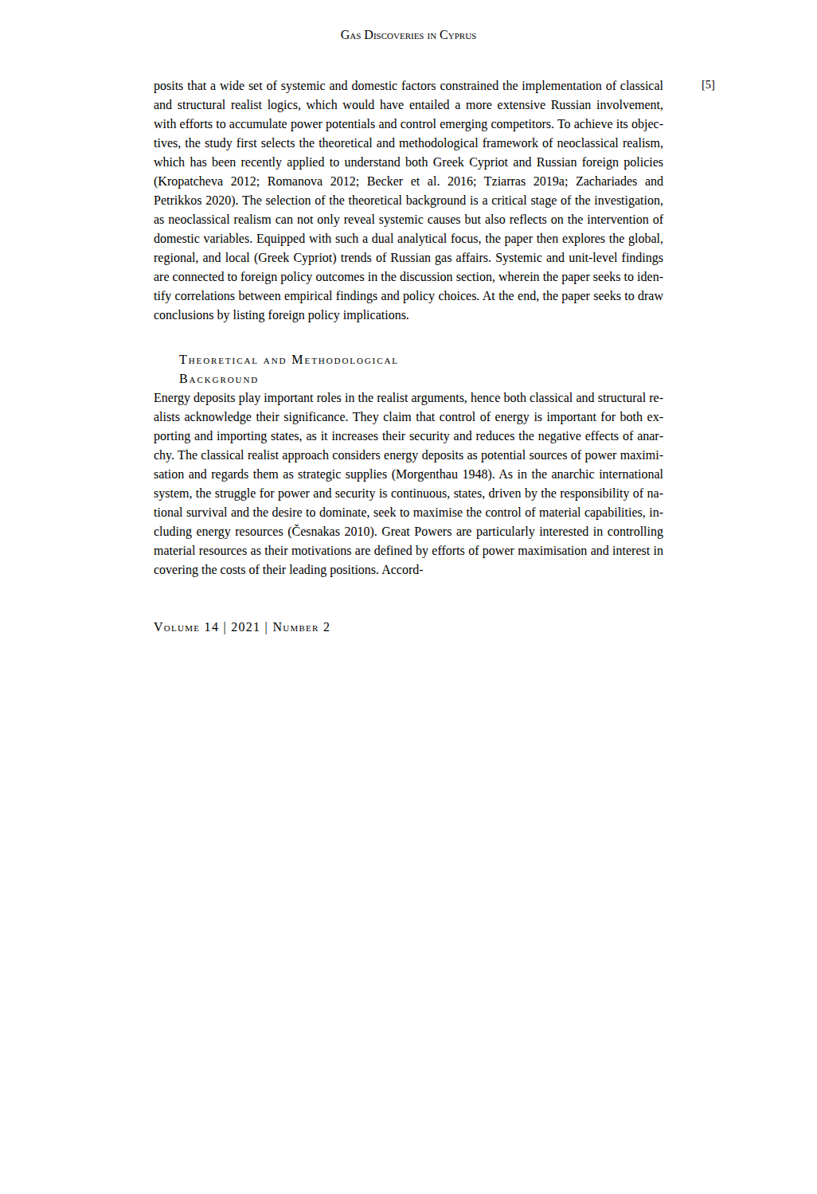Gas Discoveries in Cyprus
[5] posits that a wide set of systemic and domestic factors constrained the implementation of classical and structural realist logics, which would have entailed a more extensive Russian involvement, with efforts to accumulate power potentials and control emerging competitors. To achieve its objectives, the study first selects the theoretical and methodological framework of neoclassical realism, which has been recently applied to understand both Greek Cypriot and Russian foreign policies (Kropatcheva 2012; Romanova 2012; Becker et al. 2016; Tziarras 2019a; Zachariades and Petrikkos 2020). The selection of the theoretical background is a critical stage of the investigation, as neoclassical realism can not only reveal systemic causes but also reflects on the intervention of domestic variables. Equipped with such a dual analytical focus, the paper then explores the global, regional, and local (Greek Cypriot) trends of Russian gas affairs. Systemic and unit-level findings are connected to foreign policy outcomes in the discussion section, wherein the paper seeks to identify correlations between empirical findings and policy choices. At the end, the paper seeks to draw conclusions by listing foreign policy implications.
Theoretical and Methodological Background
Energy deposits play important roles in the realist arguments, hence both classical and structural realists acknowledge their significance. They claim that control of energy is important for both exporting and importing states, as it increases their security and reduces the negative effects of anarchy. The classical realist approach considers energy deposits as potential sources of power maximisation and regards them as strategic supplies (Morgenthau 1948). As in the anarchic international system, the struggle for power and security is continuous, states, driven by the responsibility of national survival and the desire to dominate, seek to maximise the control of material capabilities, including energy resources (Česnakas 2010). Great Powers are particularly interested in controlling material resources as their motivations are defined by efforts of power maximisation and interest in covering the costs of their leading positions. Accord-
Volume 14 | 2021 | Number 2